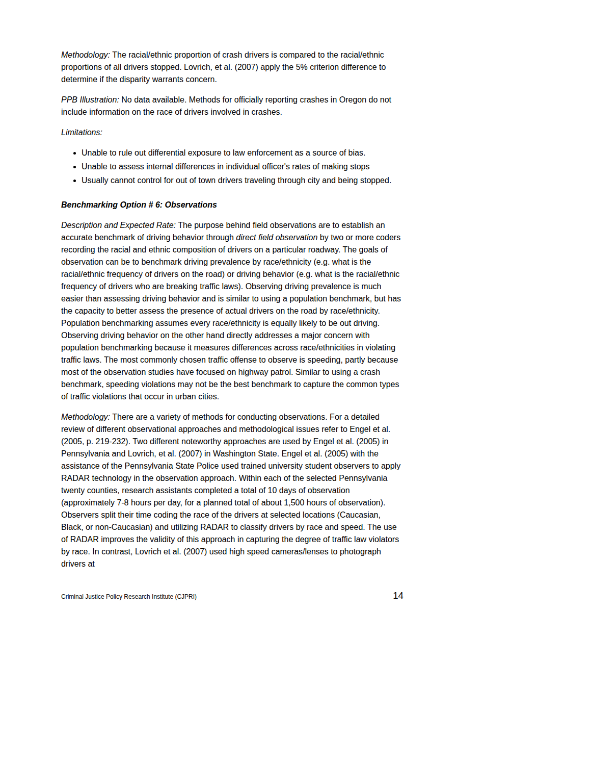Methodology: The racial/ethnic proportion of crash drivers is compared to the racial/ethnic proportions of all drivers stopped. Lovrich, et al. (2007) apply the 5% criterion difference to determine if the disparity warrants concern.
PPB Illustration: No data available. Methods for officially reporting crashes in Oregon do not include information on the race of drivers involved in crashes.
Limitations:
Unable to rule out differential exposure to law enforcement as a source of bias.
Unable to assess internal differences in individual officer's rates of making stops
Usually cannot control for out of town drivers traveling through city and being stopped.
Benchmarking Option # 6: Observations
Description and Expected Rate: The purpose behind field observations are to establish an accurate benchmark of driving behavior through direct field observation by two or more coders recording the racial and ethnic composition of drivers on a particular roadway. The goals of observation can be to benchmark driving prevalence by race/ethnicity (e.g. what is the racial/ethnic frequency of drivers on the road) or driving behavior (e.g. what is the racial/ethnic frequency of drivers who are breaking traffic laws). Observing driving prevalence is much easier than assessing driving behavior and is similar to using a population benchmark, but has the capacity to better assess the presence of actual drivers on the road by race/ethnicity. Population benchmarking assumes every race/ethnicity is equally likely to be out driving. Observing driving behavior on the other hand directly addresses a major concern with population benchmarking because it measures differences across race/ethnicities in violating traffic laws. The most commonly chosen traffic offense to observe is speeding, partly because most of the observation studies have focused on highway patrol. Similar to using a crash benchmark, speeding violations may not be the best benchmark to capture the common types of traffic violations that occur in urban cities.
Methodology: There are a variety of methods for conducting observations. For a detailed review of different observational approaches and methodological issues refer to Engel et al. (2005, p. 219-232). Two different noteworthy approaches are used by Engel et al. (2005) in Pennsylvania and Lovrich, et al. (2007) in Washington State. Engel et al. (2005) with the assistance of the Pennsylvania State Police used trained university student observers to apply RADAR technology in the observation approach. Within each of the selected Pennsylvania twenty counties, research assistants completed a total of 10 days of observation (approximately 7-8 hours per day, for a planned total of about 1,500 hours of observation). Observers split their time coding the race of the drivers at selected locations (Caucasian, Black, or non-Caucasian) and utilizing RADAR to classify drivers by race and speed. The use of RADAR improves the validity of this approach in capturing the degree of traffic law violators by race. In contrast, Lovrich et al. (2007) used high speed cameras/lenses to photograph drivers at
Criminal Justice Policy Research Institute (CJPRI) 14